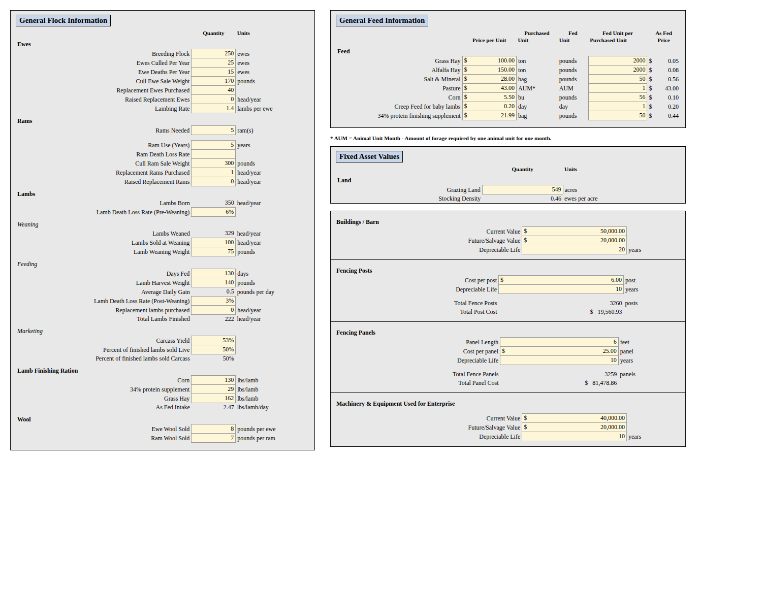General Flock Information
| | Quantity | Units |
| Ewes |
| Breeding Flock | 250 | ewes |
| Ewes Culled Per Year | 25 | ewes |
| Ewe Deaths Per Year | 15 | ewes |
| Cull Ewe Sale Weight | 170 | pounds |
| Replacement Ewes Purchased | 40 | |
| Raised Replacement Ewes | 0 | head/year |
| Lambing Rate | 1.4 | lambs per ewe |
| Rams |
| Rams Needed | 5 | ram(s) |
| Ram Use (Years) | 5 | years |
| Ram Death Loss Rate | | |
| Cull Ram Sale Weight | 300 | pounds |
| Replacement Rams Purchased | 1 | head/year |
| Raised Replacement Rams | 0 | head/year |
| Lambs |
| Lambs Born | 350 | head/year |
| Lamb Death Loss Rate (Pre-Weaning) | 6% | |
| Weaning |
| Lambs Weaned | 329 | head/year |
| Lambs Sold at Weaning | 100 | head/year |
| Lamb Weaning Weight | 75 | pounds |
| Feeding |
| Days Fed | 130 | days |
| Lamb Harvest Weight | 140 | pounds |
| Average Daily Gain | 0.5 | pounds per day |
| Lamb Death Loss Rate (Post-Weaning) | 3% | |
| Replacement lambs purchased | 0 | head/year |
| Total Lambs Finished | 222 | head/year |
| Marketing |
| Carcass Yield | 53% | |
| Percent of finished lambs sold Live | 50% | |
| Percent of finished lambs sold Carcass | 50% | |
| Lamb Finishing Ration |
| Corn | 130 | lbs/lamb |
| 34% protein supplement | 29 | lbs/lamb |
| Grass Hay | 162 | lbs/lamb |
| As Fed Intake | 2.47 | lbs/lamb/day |
| Wool |
| Ewe Wool Sold | 8 | pounds per ewe |
| Ram Wool Sold | 7 | pounds per ram |
General Feed Information
| | | Purchased | Fed | Fed Unit per | As Fed |
| | Price per Unit | Unit | Unit | Purchased Unit | Price |
| Feed |
| Grass Hay | $ 100.00 | ton | pounds | 2000 | $ | 0.05 |
| Alfalfa Hay | $ 150.00 | ton | pounds | 2000 | $ | 0.08 |
| Salt & Mineral | $ 28.00 | bag | pounds | 50 | $ | 0.56 |
| Pasture | $ 43.00 | AUM* | AUM | 1 | $ | 43.00 |
| Corn | $ 5.50 | bu | pounds | 56 | $ | 0.10 |
| Creep Feed for baby lambs | $ 0.20 | day | day | 1 | $ | 0.20 |
| 34% protein finishing supplement | $ 21.99 | bag | pounds | 50 | $ | 0.44 |
* AUM = Animal Unit Month - Amount of forage required by one animal unit for one month.
Fixed Asset Values
| | Quantity | Units |
| Land |
| Grazing Land | 549 | acres |
| Stocking Density | 0.46 | ewes per acre |
| Buildings / Barn |
| Current Value | $ 50,000.00 | |
| Future/Salvage Value | $ 20,000.00 | |
| Depreciable Life | 20 | years |
| Fencing Posts |
| Cost per post | $ 6.00 | post |
| Depreciable Life | 10 | years |
| Total Fence Posts | 3260 | posts |
| Total Post Cost | $ 19,560.93 | |
| Fencing Panels |
| Panel Length | 6 | feet |
| Cost per panel | $ 25.00 | panel |
| Depreciable Life | 10 | years |
| Total Fence Panels | 3259 | panels |
| Total Panel Cost | $ 81,478.86 | |
| Machinery & Equipment Used for Enterprise |
| Current Value | $ 40,000.00 | |
| Future/Salvage Value | $ 20,000.00 | |
| Depreciable Life | 10 | years |